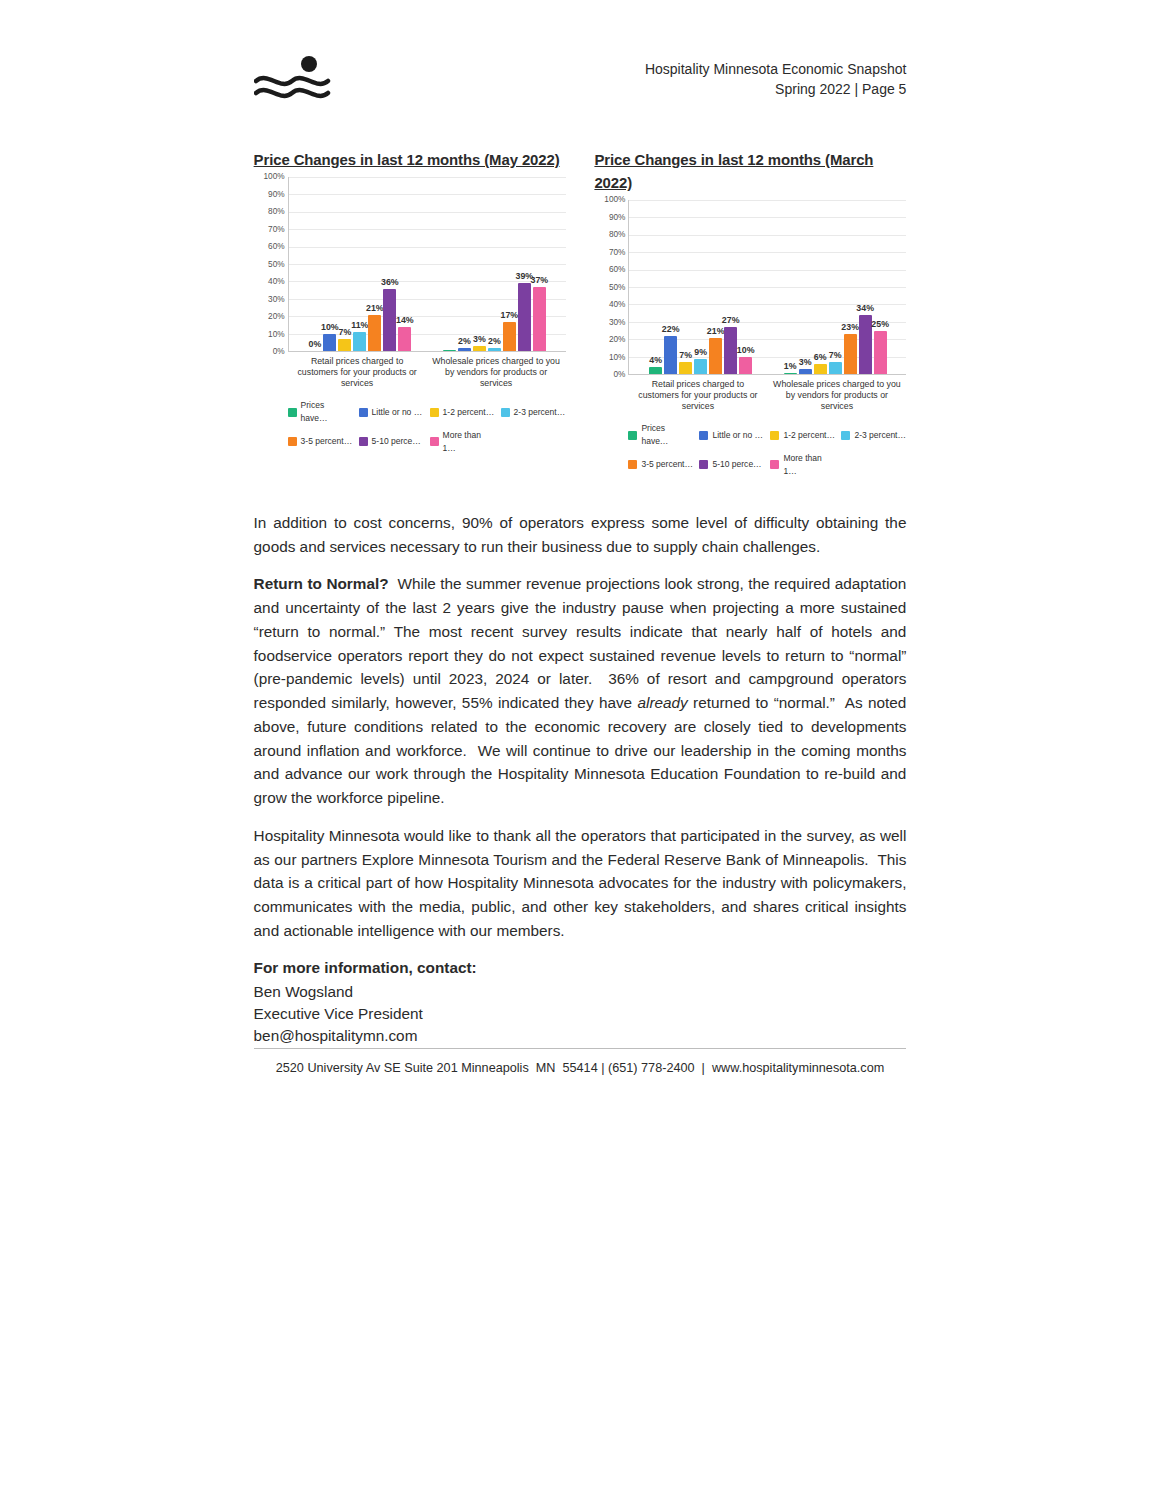Hospitality Minnesota Economic Snapshot
Spring 2022 | Page 5
Price Changes in last 12 months (May 2022)
100% 90% 80% 70% 60% 50% 40% 30% 20% 10% 0%
0%
10%
7%
11%
21%
36%
14%
2%
3%
2%
17%
39%
37%
Retail prices charged to customers for your products or services
Wholesale prices charged to you by vendors for products or services
Prices have…
Little or no …
1-2 percent…
2-3 percent…
3-5 percent…
5-10 perce…
More than 1…
Price Changes in last 12 months (March 2022)
100% 90% 80% 70% 60% 50% 40% 30% 20% 10% 0%
4%
22%
7%
9%
21%
27%
10%
1%
3%
6%
7%
23%
34%
25%
Retail prices charged to customers for your products or services
Wholesale prices charged to you by vendors for products or services
Prices have…
Little or no …
1-2 percent…
2-3 percent…
3-5 percent…
5-10 perce…
More than 1…
In addition to cost concerns, 90% of operators express some level of difficulty obtaining the goods and services necessary to run their business due to supply chain challenges.
Return to Normal? While the summer revenue projections look strong, the required adaptation and uncertainty of the last 2 years give the industry pause when projecting a more sustained “return to normal.” The most recent survey results indicate that nearly half of hotels and foodservice operators report they do not expect sustained revenue levels to return to “normal” (pre-pandemic levels) until 2023, 2024 or later. 36% of resort and campground operators responded similarly, however, 55% indicated they have already returned to “normal.” As noted above, future conditions related to the economic recovery are closely tied to developments around inflation and workforce. We will continue to drive our leadership in the coming months and advance our work through the Hospitality Minnesota Education Foundation to re-build and grow the workforce pipeline.
Hospitality Minnesota would like to thank all the operators that participated in the survey, as well as our partners Explore Minnesota Tourism and the Federal Reserve Bank of Minneapolis. This data is a critical part of how Hospitality Minnesota advocates for the industry with policymakers, communicates with the media, public, and other key stakeholders, and shares critical insights and actionable intelligence with our members.
For more information, contact:
Ben Wogsland
Executive Vice President
ben@hospitalitymn.com
2520 University Av SE Suite 201 Minneapolis MN 55414 | (651) 778-2400 | www.hospitalityminnesota.com